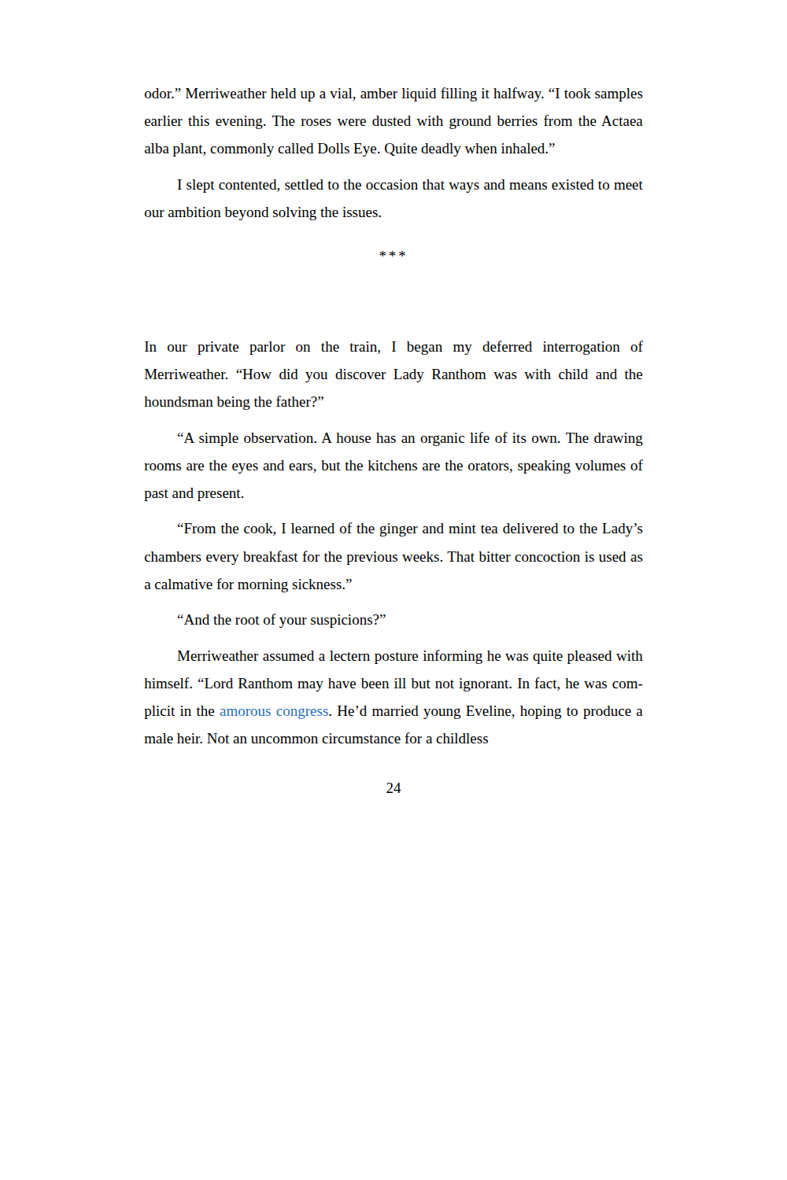odor.” Merriweather held up a vial, amber liquid filling it halfway. “I took samples earlier this evening. The roses were dusted with ground berries from the Actaea alba plant, commonly called Dolls Eye. Quite deadly when inhaled.”
I slept contented, settled to the occasion that ways and means existed to meet our ambition beyond solving the issues.
***
In our private parlor on the train, I began my deferred interrogation of Merriweather. “How did you discover Lady Ranthom was with child and the houndsman being the father?”
“A simple observation. A house has an organic life of its own. The drawing rooms are the eyes and ears, but the kitchens are the orators, speaking volumes of past and present.
“From the cook, I learned of the ginger and mint tea delivered to the Lady’s chambers every breakfast for the previous weeks. That bitter concoction is used as a calmative for morning sickness.”
“And the root of your suspicions?”
Merriweather assumed a lectern posture informing he was quite pleased with himself. “Lord Ranthom may have been ill but not ignorant. In fact, he was complicit in the amorous congress. He’d married young Eveline, hoping to produce a male heir. Not an uncommon circumstance for a childless
24